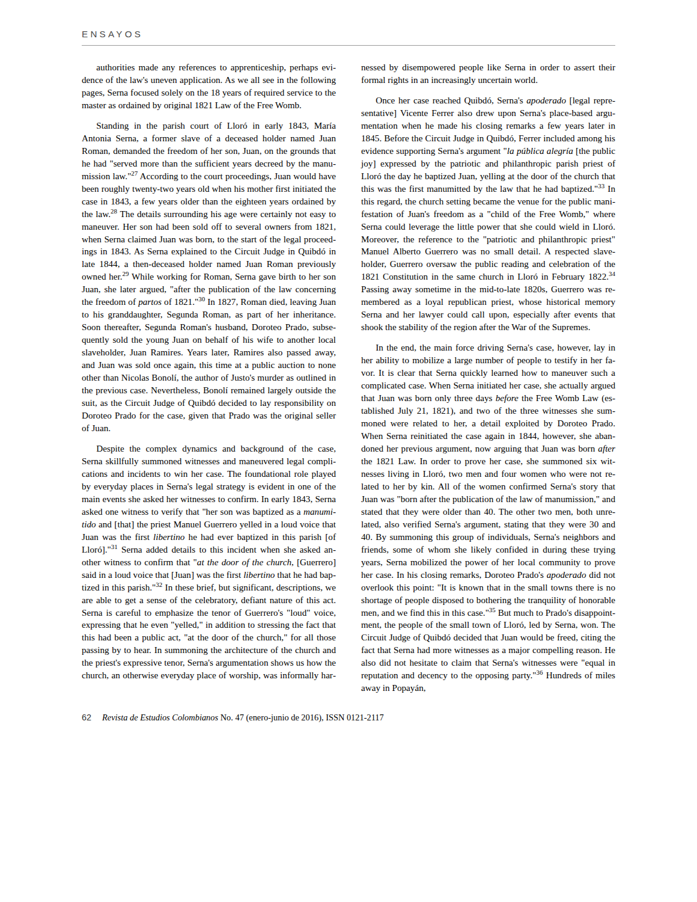ENSAYOS
authorities made any references to apprenticeship, perhaps evidence of the law's uneven application. As we all see in the following pages, Serna focused solely on the 18 years of required service to the master as ordained by original 1821 Law of the Free Womb.
Standing in the parish court of Lloró in early 1843, María Antonia Serna, a former slave of a deceased holder named Juan Roman, demanded the freedom of her son, Juan, on the grounds that he had "served more than the sufficient years decreed by the manumission law."27 According to the court proceedings, Juan would have been roughly twenty-two years old when his mother first initiated the case in 1843, a few years older than the eighteen years ordained by the law.28 The details surrounding his age were certainly not easy to maneuver. Her son had been sold off to several owners from 1821, when Serna claimed Juan was born, to the start of the legal proceedings in 1843. As Serna explained to the Circuit Judge in Quibdó in late 1844, a then-deceased holder named Juan Roman previously owned her.29 While working for Roman, Serna gave birth to her son Juan, she later argued, "after the publication of the law concerning the freedom of partos of 1821."30 In 1827, Roman died, leaving Juan to his granddaughter, Segunda Roman, as part of her inheritance. Soon thereafter, Segunda Roman's husband, Doroteo Prado, subsequently sold the young Juan on behalf of his wife to another local slaveholder, Juan Ramires. Years later, Ramires also passed away, and Juan was sold once again, this time at a public auction to none other than Nicolas Bonolí, the author of Justo's murder as outlined in the previous case. Nevertheless, Bonolí remained largely outside the suit, as the Circuit Judge of Quibdó decided to lay responsibility on Doroteo Prado for the case, given that Prado was the original seller of Juan.
Despite the complex dynamics and background of the case, Serna skillfully summoned witnesses and maneuvered legal complications and incidents to win her case. The foundational role played by everyday places in Serna's legal strategy is evident in one of the main events she asked her witnesses to confirm. In early 1843, Serna asked one witness to verify that "her son was baptized as a manumitido and [that] the priest Manuel Guerrero yelled in a loud voice that Juan was the first libertino he had ever baptized in this parish [of Lloró]."31 Serna added details to this incident when she asked another witness to confirm that "at the door of the church, [Guerrero] said in a loud voice that [Juan] was the first libertino that he had baptized in this parish."32 In these brief, but significant, descriptions, we are able to get a sense of the celebratory, defiant nature of this act. Serna is careful to emphasize the tenor of Guerrero's "loud" voice, expressing that he even "yelled," in addition to stressing the fact that this had been a public act, "at the door of the church," for all those passing by to hear. In summoning the architecture of the church and the priest's expressive tenor, Serna's argumentation shows us how the church, an otherwise everyday place of worship, was informally harnessed by disempowered people like Serna in order to assert their formal rights in an increasingly uncertain world.
Once her case reached Quibdó, Serna's apoderado [legal representative] Vicente Ferrer also drew upon Serna's place-based argumentation when he made his closing remarks a few years later in 1845. Before the Circuit Judge in Quibdó, Ferrer included among his evidence supporting Serna's argument "la pública alegría [the public joy] expressed by the patriotic and philanthropic parish priest of Lloró the day he baptized Juan, yelling at the door of the church that this was the first manumitted by the law that he had baptized."33 In this regard, the church setting became the venue for the public manifestation of Juan's freedom as a "child of the Free Womb," where Serna could leverage the little power that she could wield in Lloró. Moreover, the reference to the "patriotic and philanthropic priest" Manuel Alberto Guerrero was no small detail. A respected slaveholder, Guerrero oversaw the public reading and celebration of the 1821 Constitution in the same church in Lloró in February 1822.34 Passing away sometime in the mid-to-late 1820s, Guerrero was remembered as a loyal republican priest, whose historical memory Serna and her lawyer could call upon, especially after events that shook the stability of the region after the War of the Supremes.
In the end, the main force driving Serna's case, however, lay in her ability to mobilize a large number of people to testify in her favor. It is clear that Serna quickly learned how to maneuver such a complicated case. When Serna initiated her case, she actually argued that Juan was born only three days before the Free Womb Law (established July 21, 1821), and two of the three witnesses she summoned were related to her, a detail exploited by Doroteo Prado. When Serna reinitiated the case again in 1844, however, she abandoned her previous argument, now arguing that Juan was born after the 1821 Law. In order to prove her case, she summoned six witnesses living in Lloró, two men and four women who were not related to her by kin. All of the women confirmed Serna's story that Juan was "born after the publication of the law of manumission," and stated that they were older than 40. The other two men, both unrelated, also verified Serna's argument, stating that they were 30 and 40. By summoning this group of individuals, Serna's neighbors and friends, some of whom she likely confided in during these trying years, Serna mobilized the power of her local community to prove her case. In his closing remarks, Doroteo Prado's apoderado did not overlook this point: "It is known that in the small towns there is no shortage of people disposed to bothering the tranquility of honorable men, and we find this in this case."35 But much to Prado's disappointment, the people of the small town of Lloró, led by Serna, won. The Circuit Judge of Quibdó decided that Juan would be freed, citing the fact that Serna had more witnesses as a major compelling reason. He also did not hesitate to claim that Serna's witnesses were "equal in reputation and decency to the opposing party."36 Hundreds of miles away in Popayán,
62 Revista de Estudios Colombianos No. 47 (enero-junio de 2016), ISSN 0121-2117